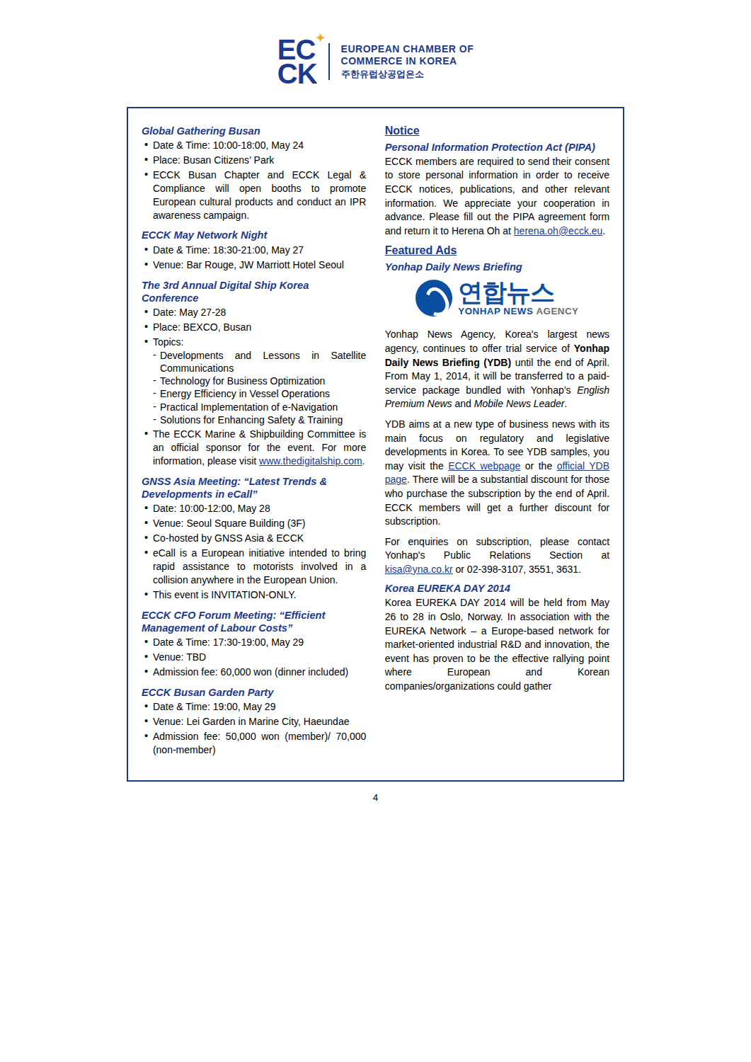EC✦
CK
EUROPEAN CHAMBER OF
COMMERCE IN KOREA
주한유럽상공업은소
Global Gathering Busan
Date & Time: 10:00-18:00, May 24
Place: Busan Citizens’ Park
ECCK Busan Chapter and ECCK Legal & Compliance will open booths to promote European cultural products and conduct an IPR awareness campaign.
ECCK May Network Night
Date & Time: 18:30-21:00, May 27
Venue: Bar Rouge, JW Marriott Hotel Seoul
The 3rd Annual Digital Ship Korea Conference
Date: May 27-28
Place: BEXCO, Busan
Topics:
Developments and Lessons in Satellite Communications
Technology for Business Optimization
Energy Efficiency in Vessel Operations
Practical Implementation of e-Navigation
Solutions for Enhancing Safety & Training
The ECCK Marine & Shipbuilding Committee is an official sponsor for the event. For more information, please visit www.thedigitalship.com.
GNSS Asia Meeting: “Latest Trends & Developments in eCall”
Date: 10:00-12:00, May 28
Venue: Seoul Square Building (3F)
Co-hosted by GNSS Asia & ECCK
eCall is a European initiative intended to bring rapid assistance to motorists involved in a collision anywhere in the European Union.
This event is INVITATION-ONLY.
ECCK CFO Forum Meeting: “Efficient Management of Labour Costs”
Date & Time: 17:30-19:00, May 29
Venue: TBD
Admission fee: 60,000 won (dinner included)
ECCK Busan Garden Party
Date & Time: 19:00, May 29
Venue: Lei Garden in Marine City, Haeundae
Admission fee: 50,000 won (member)/ 70,000 (non-member)
Notice
Personal Information Protection Act (PIPA)
ECCK members are required to send their consent to store personal information in order to receive ECCK notices, publications, and other relevant information. We appreciate your cooperation in advance. Please fill out the PIPA agreement form and return it to Herena Oh at herena.oh@ecck.eu.
Featured Ads
Yonhap Daily News Briefing
연합뉴스
YONHAP NEWS AGENCY
Yonhap News Agency, Korea's largest news agency, continues to offer trial service of Yonhap Daily News Briefing (YDB) until the end of April. From May 1, 2014, it will be transferred to a paid-service package bundled with Yonhap’s English Premium News and Mobile News Leader.
YDB aims at a new type of business news with its main focus on regulatory and legislative developments in Korea. To see YDB samples, you may visit the ECCK webpage or the official YDB page. There will be a substantial discount for those who purchase the subscription by the end of April. ECCK members will get a further discount for subscription.
For enquiries on subscription, please contact Yonhap's Public Relations Section at kisa@yna.co.kr or 02-398-3107, 3551, 3631.
Korea EUREKA DAY 2014
Korea EUREKA DAY 2014 will be held from May 26 to 28 in Oslo, Norway. In association with the EUREKA Network – a Europe-based network for market-oriented industrial R&D and innovation, the event has proven to be the effective rallying point where European and Korean companies/organizations could gather
4